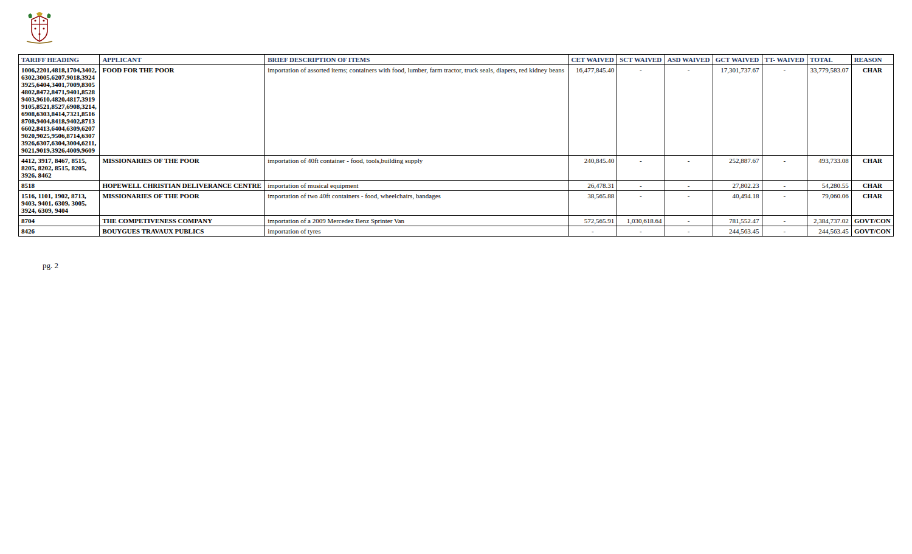| TARIFF HEADING | APPLICANT | BRIEF DESCRIPTION OF ITEMS | CET WAIVED | SCT WAIVED | ASD WAIVED | GCT WAIVED | TT- WAIVED | TOTAL | REASON |
| --- | --- | --- | --- | --- | --- | --- | --- | --- | --- |
| 1006,2201,4818,1704,3402, 6302,3005,6207,9018,3924 3925,6404,3401,7009,8305 4802,8472,8471,9401,8528 9403,9610,4820,4817,3919 9105,8521,8527,6908,3214, 6908,6303,8414,7321,8516 8708,9404,8418,9402,8713 6602,8413,6404,6309,6207 9020,9025,9506,8714,6307 3926,6307,6304,3004,6211, 9021,9019,3926,4009,9609 | FOOD FOR THE POOR | importation of assorted items; containers with food, lumber, farm tractor, truck seals, diapers, red kidney beans | 16,477,845.40 | - | - | 17,301,737.67 | - | 33,779,583.07 | CHAR |
| 4412, 3917, 8467, 8515, 8205, 8202, 8515, 8205, 3926, 8462 | MISSIONARIES OF THE POOR | importation of 40ft container - food, tools,building supply | 240,845.40 | - | - | 252,887.67 | - | 493,733.08 | CHAR |
| 8518 | HOPEWELL CHRISTIAN DELIVERANCE CENTRE | importation of musical equipment | 26,478.31 | - | - | 27,802.23 | - | 54,280.55 | CHAR |
| 1516, 1101, 1902, 8713, 9403, 9401, 6309, 3005, 3924, 6309, 9404 | MISSIONARIES OF THE POOR | importation of two 40ft containers - food, wheelchairs, bandages | 38,565.88 | - | - | 40,494.18 | - | 79,060.06 | CHAR |
| 8704 | THE COMPETIVENESS COMPANY | importation of a 2009 Mercedez Benz Sprinter Van | 572,565.91 | 1,030,618.64 | - | 781,552.47 | - | 2,384,737.02 | GOVT/CON |
| 8426 | BOUYGUES TRAVAUX PUBLICS | importation of tyres | - | - | - | 244,563.45 | - | 244,563.45 | GOVT/CON |
pg. 2